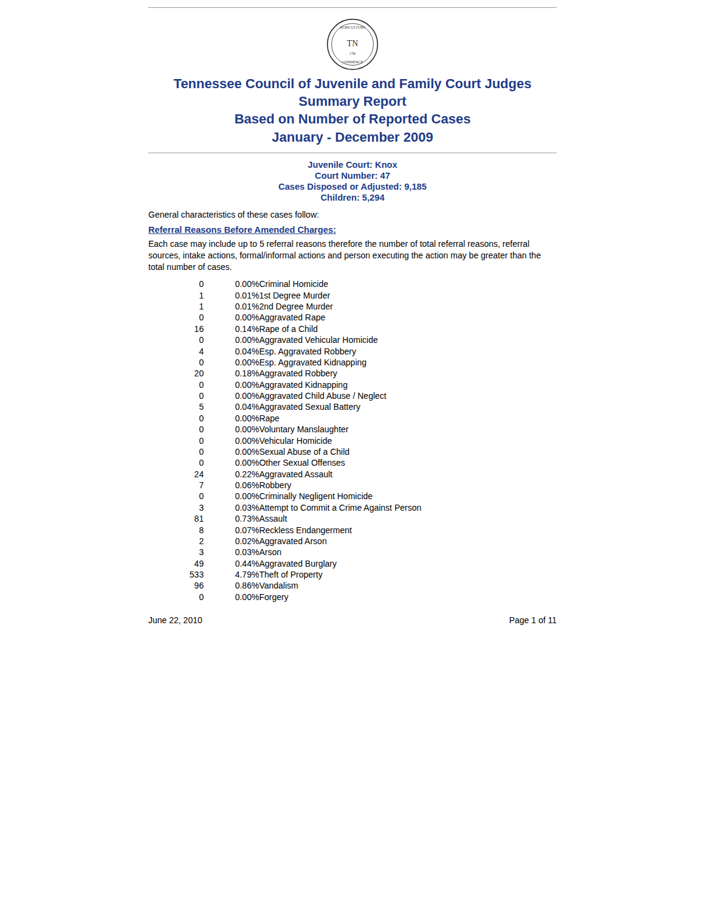Tennessee Council of Juvenile and Family Court Judges
Summary Report
Based on Number of Reported Cases
January - December 2009
Juvenile Court: Knox
Court Number: 47
Cases Disposed or Adjusted: 9,185
Children: 5,294
General characteristics of these cases follow:
Referral Reasons Before Amended Charges:
Each case may include up to 5 referral reasons therefore the number of total referral reasons, referral sources, intake actions, formal/informal actions and person executing the action may be greater than the total number of cases.
| 0 | 0.00% | Criminal Homicide |
| 1 | 0.01% | 1st Degree Murder |
| 1 | 0.01% | 2nd Degree Murder |
| 0 | 0.00% | Aggravated Rape |
| 16 | 0.14% | Rape of a Child |
| 0 | 0.00% | Aggravated Vehicular Homicide |
| 4 | 0.04% | Esp. Aggravated Robbery |
| 0 | 0.00% | Esp. Aggravated Kidnapping |
| 20 | 0.18% | Aggravated Robbery |
| 0 | 0.00% | Aggravated Kidnapping |
| 0 | 0.00% | Aggravated Child Abuse / Neglect |
| 5 | 0.04% | Aggravated Sexual Battery |
| 0 | 0.00% | Rape |
| 0 | 0.00% | Voluntary Manslaughter |
| 0 | 0.00% | Vehicular Homicide |
| 0 | 0.00% | Sexual Abuse of a Child |
| 0 | 0.00% | Other Sexual Offenses |
| 24 | 0.22% | Aggravated Assault |
| 7 | 0.06% | Robbery |
| 0 | 0.00% | Criminally Negligent Homicide |
| 3 | 0.03% | Attempt to Commit a Crime Against Person |
| 81 | 0.73% | Assault |
| 8 | 0.07% | Reckless Endangerment |
| 2 | 0.02% | Aggravated Arson |
| 3 | 0.03% | Arson |
| 49 | 0.44% | Aggravated Burglary |
| 533 | 4.79% | Theft of Property |
| 96 | 0.86% | Vandalism |
| 0 | 0.00% | Forgery |
June 22, 2010
Page 1 of 11